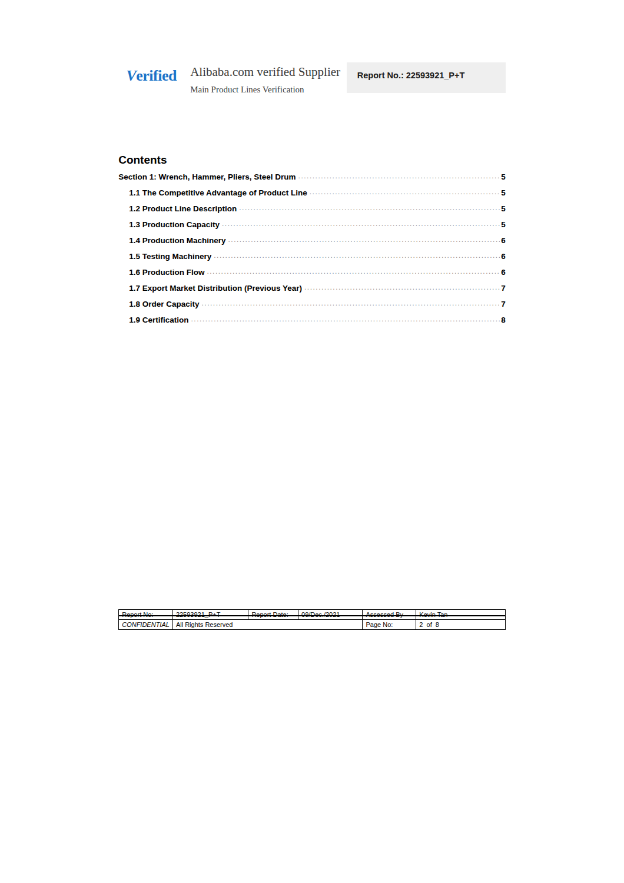Verified
Alibaba.com verified Supplier
Main Product Lines Verification
Report No.: 22593921_P+T
Contents
Section 1: Wrench, Hammer, Pliers, Steel Drum ......................................................................................... 5
1.1 The Competitive Advantage of Product Line ............................................................................. 5
1.2 Product Line Description ................................................................................................. 5
1.3 Production Capacity ..................................................................................................... 5
1.4 Production Machinery ................................................................................................... 6
1.5 Testing Machinery ....................................................................................................... 6
1.6 Production Flow ......................................................................................................... 6
1.7 Export Market Distribution (Previous Year) ............................................................................. 7
1.8 Order Capacity ........................................................................................................... 7
1.9 Certification .............................................................................................................. 8
| Report No: | 22593921_P+T | Report Date: | 09/Dec./2021 | Assessed By | Kevin Tan |
| CONFIDENTIAL | All Rights Reserved | Page No: | 2 of 8 |